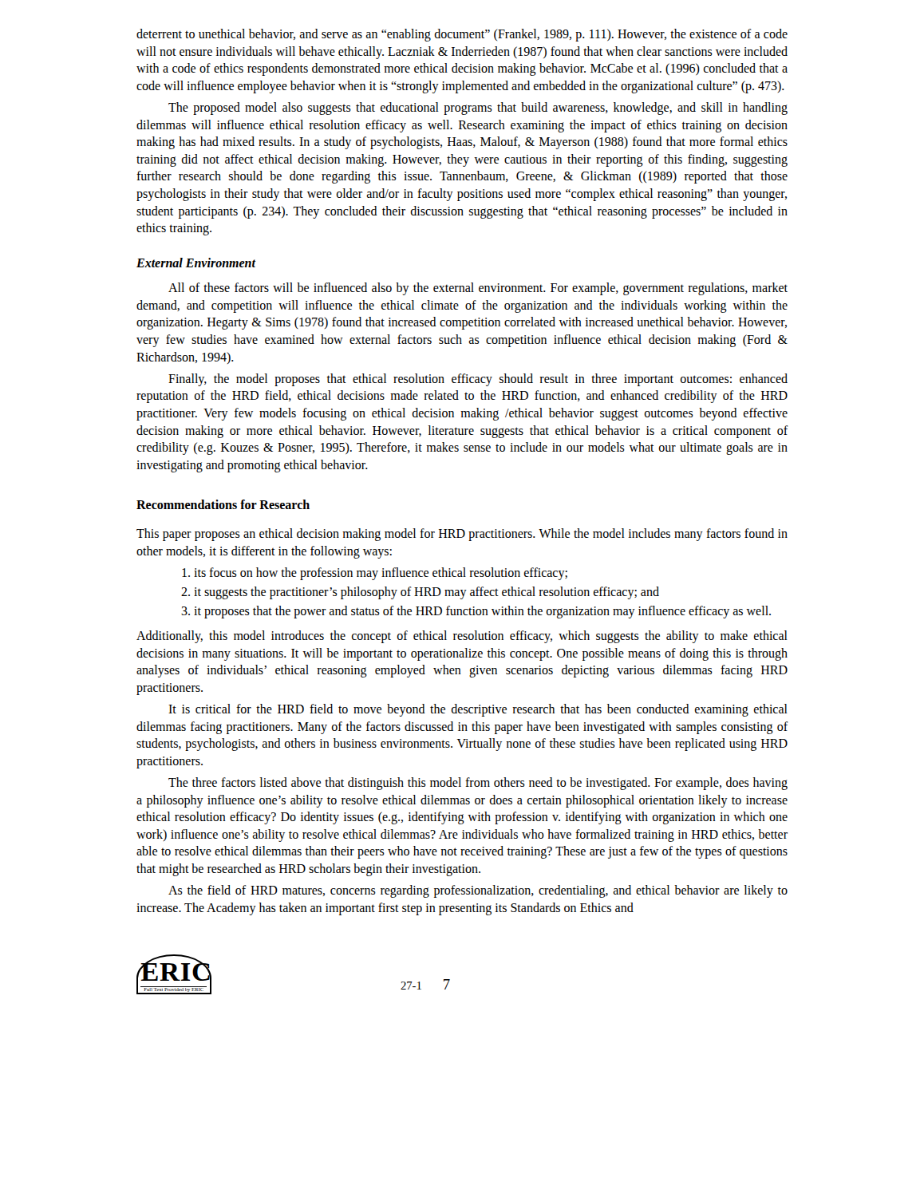deterrent to unethical behavior, and serve as an “enabling document” (Frankel, 1989, p. 111). However, the existence of a code will not ensure individuals will behave ethically. Laczniak & Inderrieden (1987) found that when clear sanctions were included with a code of ethics respondents demonstrated more ethical decision making behavior. McCabe et al. (1996) concluded that a code will influence employee behavior when it is “strongly implemented and embedded in the organizational culture” (p. 473).
The proposed model also suggests that educational programs that build awareness, knowledge, and skill in handling dilemmas will influence ethical resolution efficacy as well. Research examining the impact of ethics training on decision making has had mixed results. In a study of psychologists, Haas, Malouf, & Mayerson (1988) found that more formal ethics training did not affect ethical decision making. However, they were cautious in their reporting of this finding, suggesting further research should be done regarding this issue. Tannenbaum, Greene, & Glickman ((1989) reported that those psychologists in their study that were older and/or in faculty positions used more “complex ethical reasoning” than younger, student participants (p. 234). They concluded their discussion suggesting that “ethical reasoning processes” be included in ethics training.
External Environment
All of these factors will be influenced also by the external environment. For example, government regulations, market demand, and competition will influence the ethical climate of the organization and the individuals working within the organization. Hegarty & Sims (1978) found that increased competition correlated with increased unethical behavior. However, very few studies have examined how external factors such as competition influence ethical decision making (Ford & Richardson, 1994).
Finally, the model proposes that ethical resolution efficacy should result in three important outcomes: enhanced reputation of the HRD field, ethical decisions made related to the HRD function, and enhanced credibility of the HRD practitioner. Very few models focusing on ethical decision making /ethical behavior suggest outcomes beyond effective decision making or more ethical behavior. However, literature suggests that ethical behavior is a critical component of credibility (e.g. Kouzes & Posner, 1995). Therefore, it makes sense to include in our models what our ultimate goals are in investigating and promoting ethical behavior.
Recommendations for Research
This paper proposes an ethical decision making model for HRD practitioners. While the model includes many factors found in other models, it is different in the following ways:
its focus on how the profession may influence ethical resolution efficacy;
it suggests the practitioner’s philosophy of HRD may affect ethical resolution efficacy; and
it proposes that the power and status of the HRD function within the organization may influence efficacy as well.
Additionally, this model introduces the concept of ethical resolution efficacy, which suggests the ability to make ethical decisions in many situations. It will be important to operationalize this concept. One possible means of doing this is through analyses of individuals’ ethical reasoning employed when given scenarios depicting various dilemmas facing HRD practitioners.
It is critical for the HRD field to move beyond the descriptive research that has been conducted examining ethical dilemmas facing practitioners. Many of the factors discussed in this paper have been investigated with samples consisting of students, psychologists, and others in business environments. Virtually none of these studies have been replicated using HRD practitioners.
The three factors listed above that distinguish this model from others need to be investigated. For example, does having a philosophy influence one’s ability to resolve ethical dilemmas or does a certain philosophical orientation likely to increase ethical resolution efficacy? Do identity issues (e.g., identifying with profession v. identifying with organization in which one work) influence one’s ability to resolve ethical dilemmas? Are individuals who have formalized training in HRD ethics, better able to resolve ethical dilemmas than their peers who have not received training? These are just a few of the types of questions that might be researched as HRD scholars begin their investigation.
As the field of HRD matures, concerns regarding professionalization, credentialing, and ethical behavior are likely to increase. The Academy has taken an important first step in presenting its Standards on Ethics and
ERIC Full Text Provided by ERIC
27-1 7